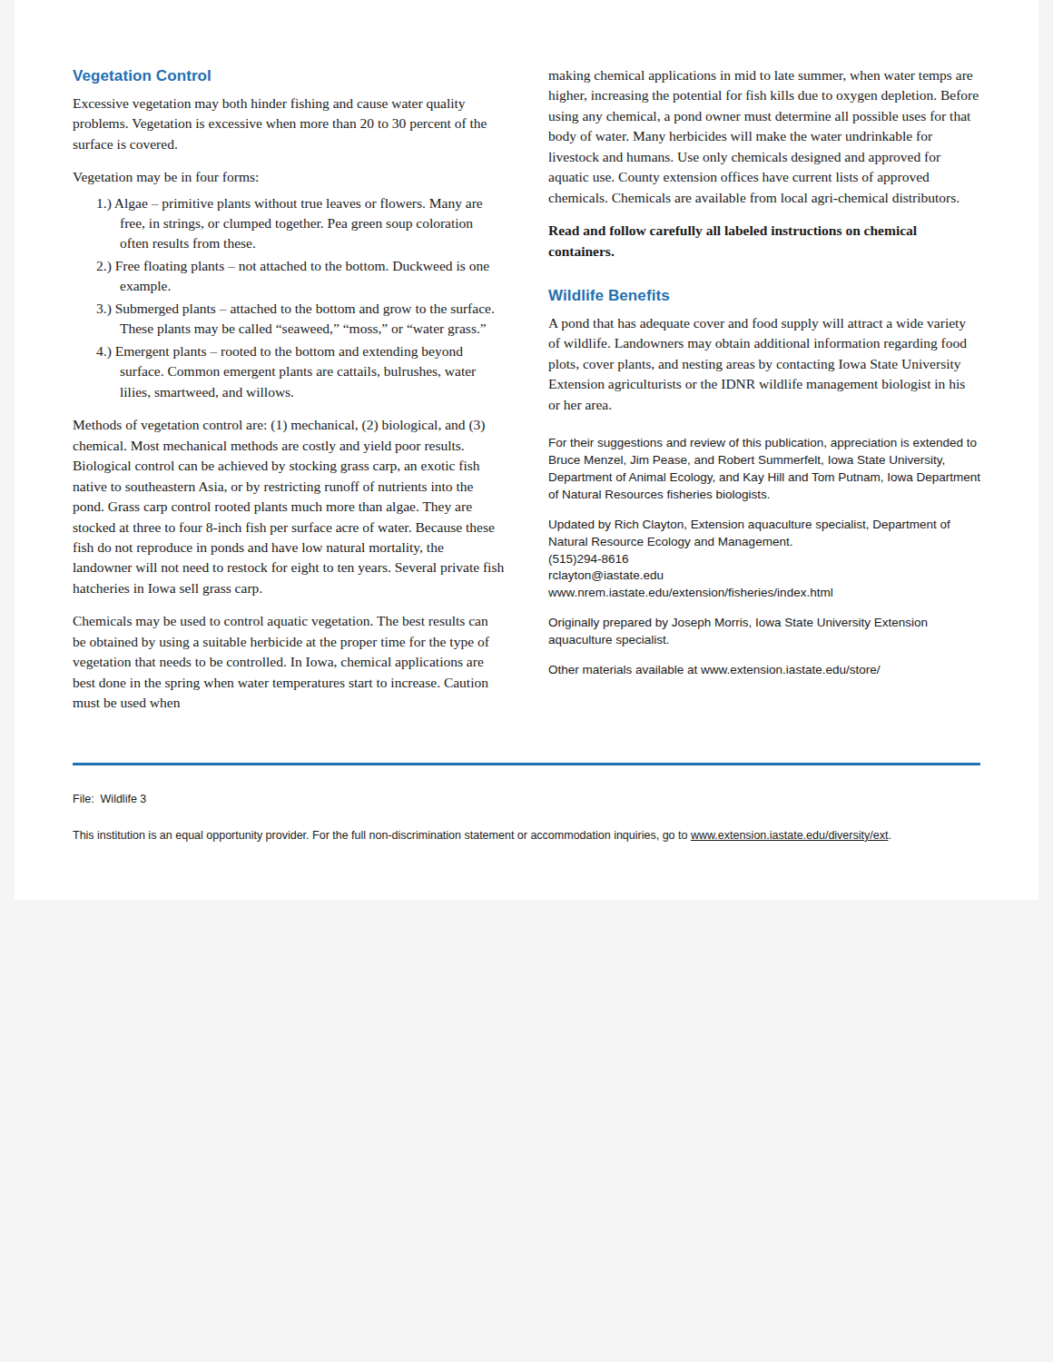Vegetation Control
Excessive vegetation may both hinder fishing and cause water quality problems. Vegetation is excessive when more than 20 to 30 percent of the surface is covered.
Vegetation may be in four forms:
1.) Algae – primitive plants without true leaves or flowers. Many are free, in strings, or clumped together. Pea green soup coloration often results from these.
2.) Free floating plants – not attached to the bottom. Duckweed is one example.
3.) Submerged plants – attached to the bottom and grow to the surface. These plants may be called “seaweed,” “moss,” or “water grass.”
4.) Emergent plants – rooted to the bottom and extending beyond surface. Common emergent plants are cattails, bulrushes, water lilies, smartweed, and willows.
Methods of vegetation control are: (1) mechanical, (2) biological, and (3) chemical. Most mechanical methods are costly and yield poor results. Biological control can be achieved by stocking grass carp, an exotic fish native to southeastern Asia, or by restricting runoff of nutrients into the pond. Grass carp control rooted plants much more than algae. They are stocked at three to four 8-inch fish per surface acre of water. Because these fish do not reproduce in ponds and have low natural mortality, the landowner will not need to restock for eight to ten years. Several private fish hatcheries in Iowa sell grass carp.
Chemicals may be used to control aquatic vegetation. The best results can be obtained by using a suitable herbicide at the proper time for the type of vegetation that needs to be controlled. In Iowa, chemical applications are best done in the spring when water temperatures start to increase. Caution must be used when
making chemical applications in mid to late summer, when water temps are higher, increasing the potential for fish kills due to oxygen depletion. Before using any chemical, a pond owner must determine all possible uses for that body of water. Many herbicides will make the water undrinkable for livestock and humans. Use only chemicals designed and approved for aquatic use. County extension offices have current lists of approved chemicals. Chemicals are available from local agri-chemical distributors.
Read and follow carefully all labeled instructions on chemical containers.
Wildlife Benefits
A pond that has adequate cover and food supply will attract a wide variety of wildlife. Landowners may obtain additional information regarding food plots, cover plants, and nesting areas by contacting Iowa State University Extension agriculturists or the IDNR wildlife management biologist in his or her area.
For their suggestions and review of this publication, appreciation is extended to Bruce Menzel, Jim Pease, and Robert Summerfelt, Iowa State University, Department of Animal Ecology, and Kay Hill and Tom Putnam, Iowa Department of Natural Resources fisheries biologists.
Updated by Rich Clayton, Extension aquaculture specialist, Department of Natural Resource Ecology and Management.
(515)294-8616
rclayton@iastate.edu
www.nrem.iastate.edu/extension/fisheries/index.html
Originally prepared by Joseph Morris, Iowa State University Extension aquaculture specialist.
Other materials available at www.extension.iastate.edu/store/
File: Wildlife 3
This institution is an equal opportunity provider. For the full non-discrimination statement or accommodation inquiries, go to www.extension.iastate.edu/diversity/ext.